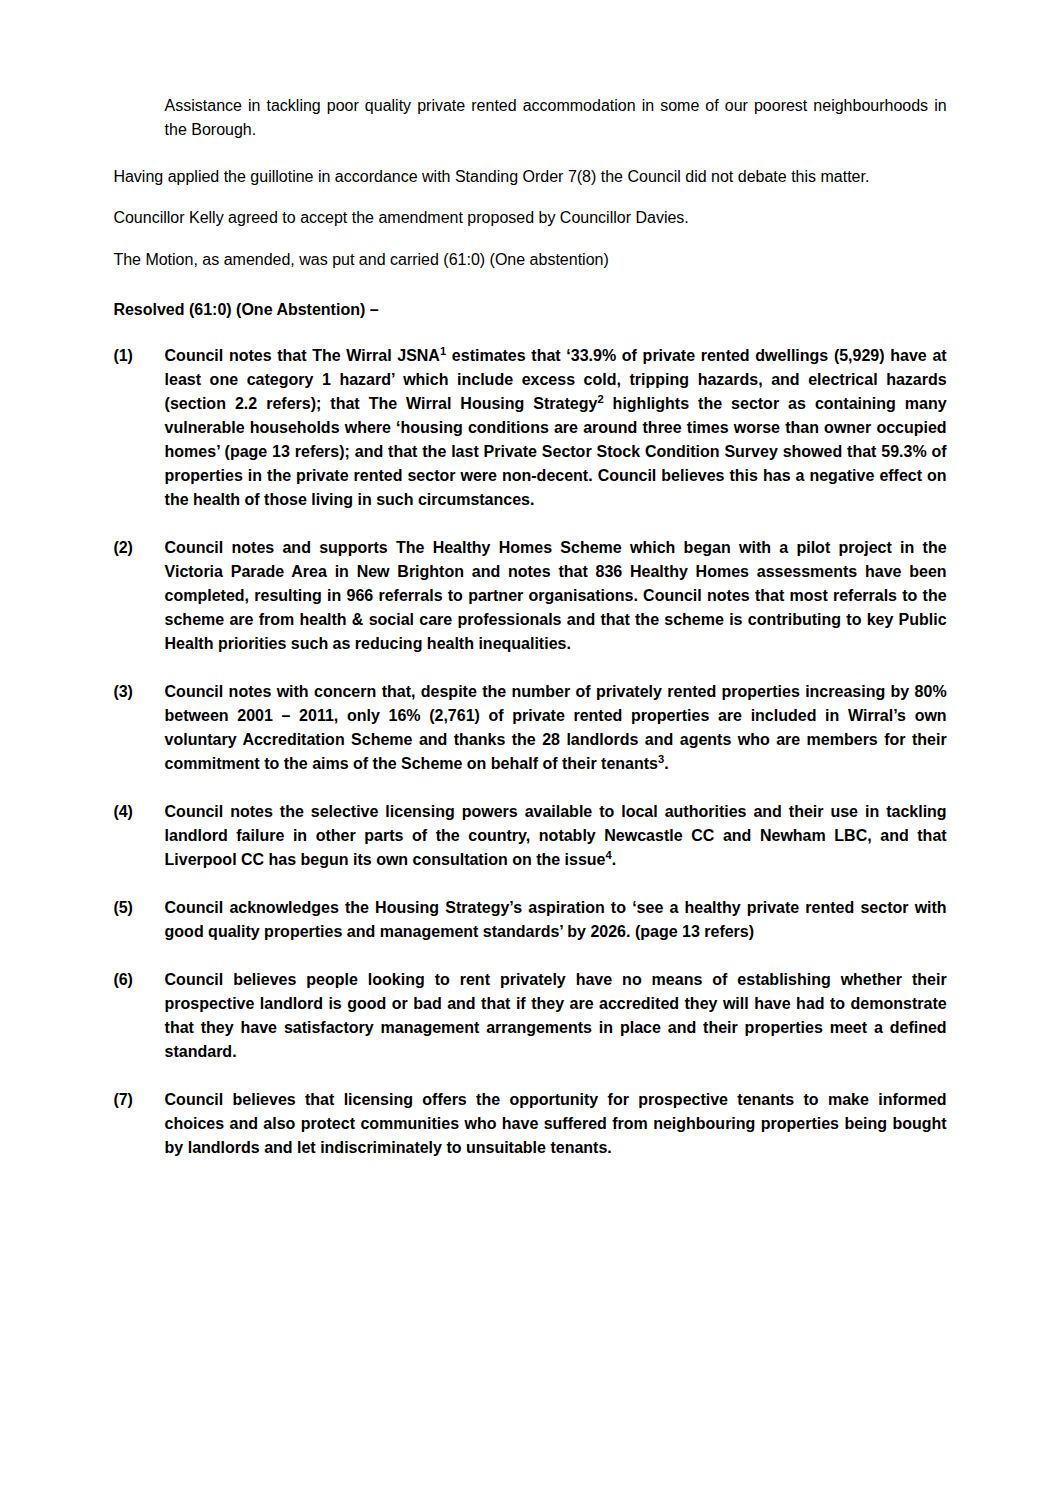Assistance in tackling poor quality private rented accommodation in some of our poorest neighbourhoods in the Borough.
Having applied the guillotine in accordance with Standing Order 7(8) the Council did not debate this matter.
Councillor Kelly agreed to accept the amendment proposed by Councillor Davies.
The Motion, as amended, was put and carried (61:0) (One abstention)
Resolved (61:0) (One Abstention) –
(1) Council notes that The Wirral JSNA1 estimates that ‘33.9% of private rented dwellings (5,929) have at least one category 1 hazard’ which include excess cold, tripping hazards, and electrical hazards (section 2.2 refers); that The Wirral Housing Strategy2 highlights the sector as containing many vulnerable households where ‘housing conditions are around three times worse than owner occupied homes’ (page 13 refers); and that the last Private Sector Stock Condition Survey showed that 59.3% of properties in the private rented sector were non-decent. Council believes this has a negative effect on the health of those living in such circumstances.
(2) Council notes and supports The Healthy Homes Scheme which began with a pilot project in the Victoria Parade Area in New Brighton and notes that 836 Healthy Homes assessments have been completed, resulting in 966 referrals to partner organisations. Council notes that most referrals to the scheme are from health & social care professionals and that the scheme is contributing to key Public Health priorities such as reducing health inequalities.
(3) Council notes with concern that, despite the number of privately rented properties increasing by 80% between 2001 – 2011, only 16% (2,761) of private rented properties are included in Wirral’s own voluntary Accreditation Scheme and thanks the 28 landlords and agents who are members for their commitment to the aims of the Scheme on behalf of their tenants3.
(4) Council notes the selective licensing powers available to local authorities and their use in tackling landlord failure in other parts of the country, notably Newcastle CC and Newham LBC, and that Liverpool CC has begun its own consultation on the issue4.
(5) Council acknowledges the Housing Strategy’s aspiration to ‘see a healthy private rented sector with good quality properties and management standards’ by 2026. (page 13 refers)
(6) Council believes people looking to rent privately have no means of establishing whether their prospective landlord is good or bad and that if they are accredited they will have had to demonstrate that they have satisfactory management arrangements in place and their properties meet a defined standard.
(7) Council believes that licensing offers the opportunity for prospective tenants to make informed choices and also protect communities who have suffered from neighbouring properties being bought by landlords and let indiscriminately to unsuitable tenants.